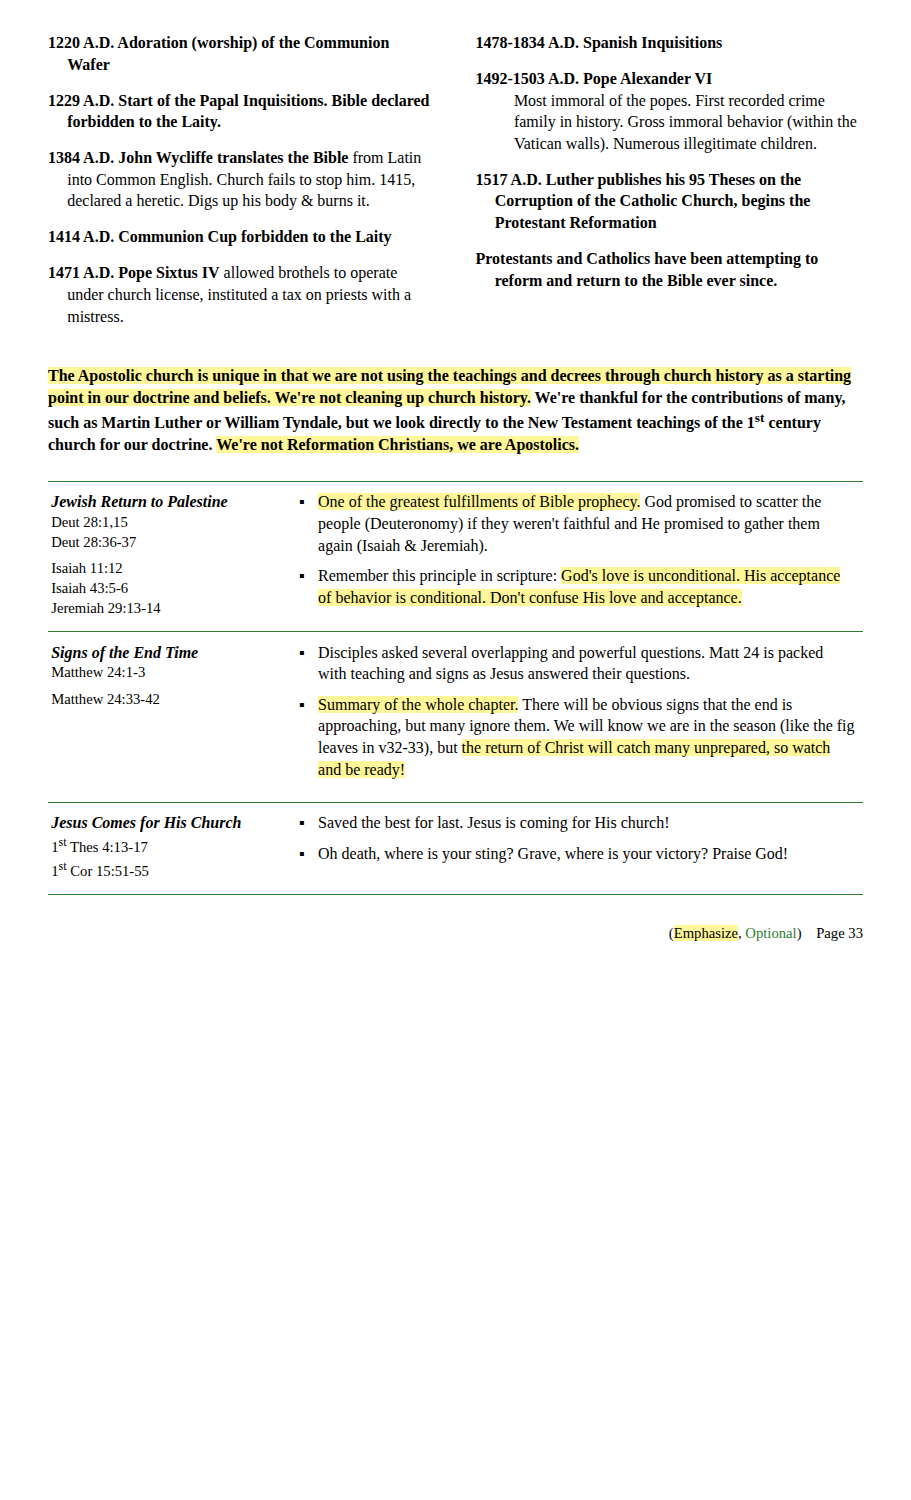1220 A.D. Adoration (worship) of the Communion Wafer
1229 A.D. Start of the Papal Inquisitions. Bible declared forbidden to the Laity.
1384 A.D. John Wycliffe translates the Bible from Latin into Common English. Church fails to stop him. 1415, declared a heretic. Digs up his body & burns it.
1414 A.D. Communion Cup forbidden to the Laity
1471 A.D. Pope Sixtus IV allowed brothels to operate under church license, instituted a tax on priests with a mistress.
1478-1834 A.D. Spanish Inquisitions
1492-1503 A.D. Pope Alexander VI Most immoral of the popes. First recorded crime family in history. Gross immoral behavior (within the Vatican walls). Numerous illegitimate children.
1517 A.D. Luther publishes his 95 Theses on the Corruption of the Catholic Church, begins the Protestant Reformation
Protestants and Catholics have been attempting to reform and return to the Bible ever since.
The Apostolic church is unique in that we are not using the teachings and decrees through church history as a starting point in our doctrine and beliefs. We're not cleaning up church history. We're thankful for the contributions of many, such as Martin Luther or William Tyndale, but we look directly to the New Testament teachings of the 1st century church for our doctrine. We're not Reformation Christians, we are Apostolics.
| Jewish Return to Palestine Deut 28:1,15 Deut 28:36-37 Isaiah 11:12 Isaiah 43:5-6 Jeremiah 29:13-14 | One of the greatest fulfillments of Bible prophecy. God promised to scatter the people (Deuteronomy) if they weren't faithful and He promised to gather them again (Isaiah & Jeremiah). Remember this principle in scripture: God's love is unconditional. His acceptance of behavior is conditional. Don't confuse His love and acceptance. |
| Signs of the End Time Matthew 24:1-3 Matthew 24:33-42 | Disciples asked several overlapping and powerful questions. Matt 24 is packed with teaching and signs as Jesus answered their questions. Summary of the whole chapter. There will be obvious signs that the end is approaching, but many ignore them. We will know we are in the season (like the fig leaves in v32-33), but the return of Christ will catch many unprepared, so watch and be ready! |
| Jesus Comes for His Church 1 st Thes 4:13-17 1 st Cor 15:51-55 | Saved the best for last. Jesus is coming for His church! Oh death, where is your sting? Grave, where is your victory? Praise God! |
(Emphasize, Optional) Page 33